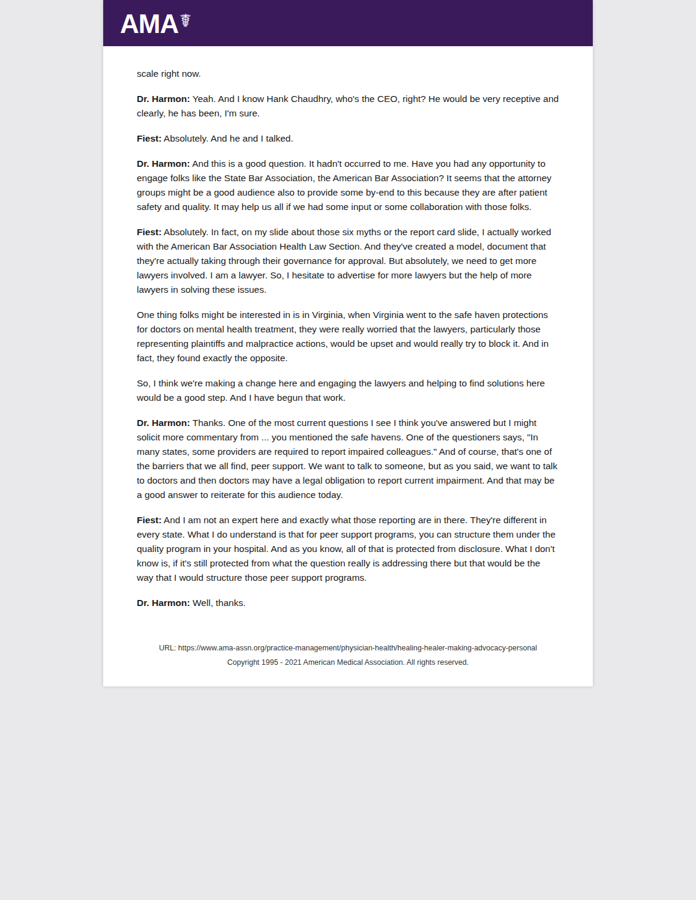AMA☤
scale right now.
Dr. Harmon: Yeah. And I know Hank Chaudhry, who's the CEO, right? He would be very receptive and clearly, he has been, I'm sure.
Fiest: Absolutely. And he and I talked.
Dr. Harmon: And this is a good question. It hadn't occurred to me. Have you had any opportunity to engage folks like the State Bar Association, the American Bar Association? It seems that the attorney groups might be a good audience also to provide some by-end to this because they are after patient safety and quality. It may help us all if we had some input or some collaboration with those folks.
Fiest: Absolutely. In fact, on my slide about those six myths or the report card slide, I actually worked with the American Bar Association Health Law Section. And they've created a model, document that they're actually taking through their governance for approval. But absolutely, we need to get more lawyers involved. I am a lawyer. So, I hesitate to advertise for more lawyers but the help of more lawyers in solving these issues.
One thing folks might be interested in is in Virginia, when Virginia went to the safe haven protections for doctors on mental health treatment, they were really worried that the lawyers, particularly those representing plaintiffs and malpractice actions, would be upset and would really try to block it. And in fact, they found exactly the opposite.
So, I think we're making a change here and engaging the lawyers and helping to find solutions here would be a good step. And I have begun that work.
Dr. Harmon: Thanks. One of the most current questions I see I think you've answered but I might solicit more commentary from ... you mentioned the safe havens. One of the questioners says, "In many states, some providers are required to report impaired colleagues." And of course, that's one of the barriers that we all find, peer support. We want to talk to someone, but as you said, we want to talk to doctors and then doctors may have a legal obligation to report current impairment. And that may be a good answer to reiterate for this audience today.
Fiest: And I am not an expert here and exactly what those reporting are in there. They're different in every state. What I do understand is that for peer support programs, you can structure them under the quality program in your hospital. And as you know, all of that is protected from disclosure. What I don't know is, if it's still protected from what the question really is addressing there but that would be the way that I would structure those peer support programs.
Dr. Harmon: Well, thanks.
URL: https://www.ama-assn.org/practice-management/physician-health/healing-healer-making-advocacy-personal
Copyright 1995 - 2021 American Medical Association. All rights reserved.